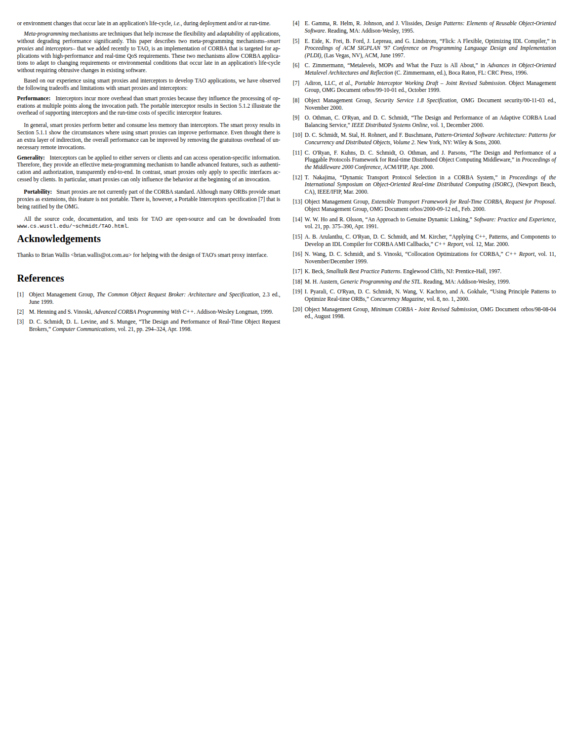or environment changes that occur late in an application's life-cycle, i.e., during deployment and/or at run-time.
Meta-programming mechanisms are techniques that help increase the flexibility and adaptability of applications, without degrading performance significantly. This paper describes two meta-programming mechanisms–smart proxies and interceptors– that we added recently to TAO, is an implementation of CORBA that is targeted for applications with high-performance and real-time QoS requirements. These two mechanisms allow CORBA applications to adapt to changing requirements or environmental conditions that occur late in an application's life-cycle without requiring obtrusive changes in existing software.
Based on our experience using smart proxies and interceptors to develop TAO applications, we have observed the following tradeoffs and limitations with smart proxies and interceptors:
Performance: Interceptors incur more overhead than smart proxies because they influence the processing of operations at multiple points along the invocation path. The portable interceptor results in Section 5.1.2 illustrate the overhead of supporting interceptors and the run-time costs of specific interceptor features.
In general, smart proxies perform better and consume less memory than interceptors. The smart proxy results in Section 5.1.1 show the circumstances where using smart proxies can improve performance. Even thought there is an extra layer of indirection, the overall performance can be improved by removing the gratuitous overhead of unnecessary remote invocations.
Generality: Interceptors can be applied to either servers or clients and can access operation-specific information. Therefore, they provide an effective meta-programming mechanism to handle advanced features, such as authentication and authorization, transparently end-to-end. In contrast, smart proxies only apply to specific interfaces accessed by clients. In particular, smart proxies can only influence the behavior at the beginning of an invocation.
Portability: Smart proxies are not currently part of the CORBA standard. Although many ORBs provide smart proxies as extensions, this feature is not portable. There is, however, a Portable Interceptors specification [7] that is being ratified by the OMG.
All the source code, documentation, and tests for TAO are open-source and can be downloaded from www.cs.wustl.edu/~schmidt/TAO.html.
Acknowledgements
Thanks to Brian Wallis <brian.wallis@ot.com.au> for helping with the design of TAO's smart proxy interface.
References
Object Management Group, The Common Object Request Broker: Architecture and Specification, 2.3 ed., June 1999.
M. Henning and S. Vinoski, Advanced CORBA Programming With C++. Addison-Wesley Longman, 1999.
D. C. Schmidt, D. L. Levine, and S. Mungee, “The Design and Performance of Real-Time Object Request Brokers,” Computer Communications, vol. 21, pp. 294–324, Apr. 1998.
E. Gamma, R. Helm, R. Johnson, and J. Vlissides, Design Patterns: Elements of Reusable Object-Oriented Software. Reading, MA: Addison-Wesley, 1995.
E. Eide, K. Frei, B. Ford, J. Lepreau, and G. Lindstrom, “Flick: A Flexible, Optimizing IDL Compiler,” in Proceedings of ACM SIGPLAN '97 Conference on Programming Language Design and Implementation (PLDI), (Las Vegas, NV), ACM, June 1997.
C. Zimmermann, “Metalevels, MOPs and What the Fuzz is All About,” in Advances in Object-Oriented Metalevel Architectures and Reflection (C. Zimmermann, ed.), Boca Raton, FL: CRC Press, 1996.
Adiron, LLC, et al., Portable Interceptor Working Draft – Joint Revised Submission. Object Management Group, OMG Document orbos/99-10-01 ed., October 1999.
Object Management Group, Security Service 1.8 Specification, OMG Document security/00-11-03 ed., November 2000.
O. Othman, C. O'Ryan, and D. C. Schmidt, “The Design and Performance of an Adaptive CORBA Load Balancing Service,” IEEE Distributed Systems Online, vol. 1, December 2000.
D. C. Schmidt, M. Stal, H. Rohnert, and F. Buschmann, Pattern-Oriented Software Architecture: Patterns for Concurrency and Distributed Objects, Volume 2. New York, NY: Wiley & Sons, 2000.
C. O'Ryan, F. Kuhns, D. C. Schmidt, O. Othman, and J. Parsons, “The Design and Performance of a Pluggable Protocols Framework for Real-time Distributed Object Computing Middleware,” in Proceedings of the Middleware 2000 Conference, ACM/IFIP, Apr. 2000.
T. Nakajima, “Dynamic Transport Protocol Selection in a CORBA System,” in Proceedings of the International Symposium on Object-Oriented Real-time Distributed Computing (ISORC), (Newport Beach, CA), IEEE/IFIP, Mar. 2000.
Object Management Group, Extensible Transport Framework for Real-Time CORBA, Request for Proposal. Object Management Group, OMG Document orbos/2000-09-12 ed., Feb. 2000.
W. W. Ho and R. Olsson, “An Approach to Genuine Dynamic Linking,” Software: Practice and Experience, vol. 21, pp. 375–390, Apr. 1991.
A. B. Arulanthu, C. O'Ryan, D. C. Schmidt, and M. Kircher, “Applying C++, Patterns, and Components to Develop an IDL Compiler for CORBA AMI Callbacks,” C++ Report, vol. 12, Mar. 2000.
N. Wang, D. C. Schmidt, and S. Vinoski, “Collocation Optimizations for CORBA,” C++ Report, vol. 11, November/December 1999.
K. Beck, Smalltalk Best Practice Patterns. Englewood Cliffs, NJ: Prentice-Hall, 1997.
M. H. Austern, Generic Programming and the STL. Reading, MA: Addison-Wesley, 1999.
I. Pyarali, C. O'Ryan, D. C. Schmidt, N. Wang, V. Kachroo, and A. Gokhale, “Using Principle Patterns to Optimize Real-time ORBs,” Concurrency Magazine, vol. 8, no. 1, 2000.
Object Management Group, Minimum CORBA - Joint Revised Submission, OMG Document orbos/98-08-04 ed., August 1998.